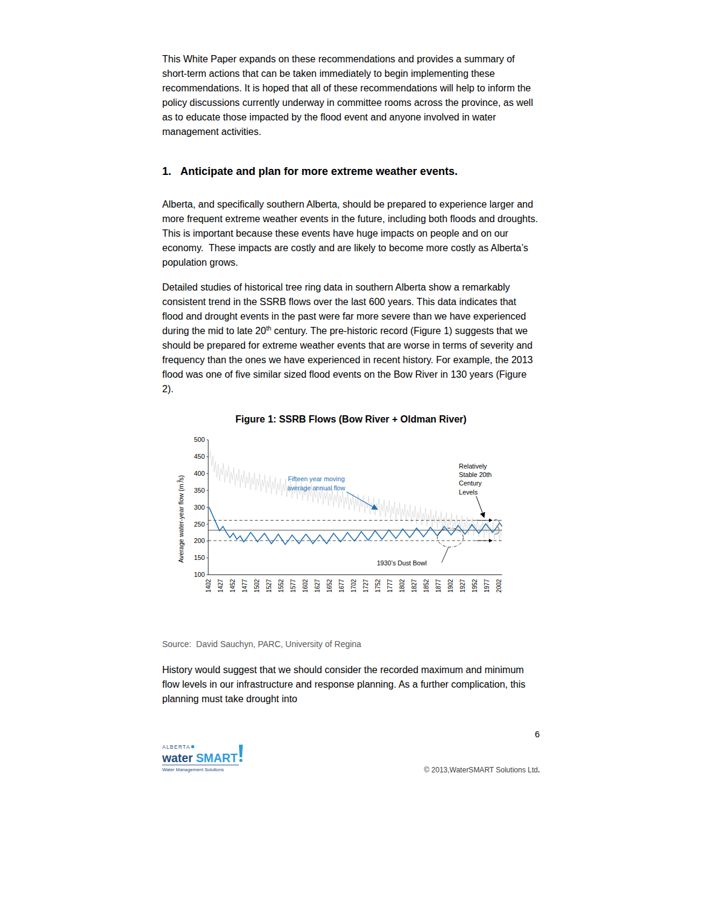This White Paper expands on these recommendations and provides a summary of short-term actions that can be taken immediately to begin implementing these recommendations. It is hoped that all of these recommendations will help to inform the policy discussions currently underway in committee rooms across the province, as well as to educate those impacted by the flood event and anyone involved in water management activities.
1. Anticipate and plan for more extreme weather events.
Alberta, and specifically southern Alberta, should be prepared to experience larger and more frequent extreme weather events in the future, including both floods and droughts. This is important because these events have huge impacts on people and on our economy. These impacts are costly and are likely to become more costly as Alberta’s population grows.
Detailed studies of historical tree ring data in southern Alberta show a remarkably consistent trend in the SSRB flows over the last 600 years. This data indicates that flood and drought events in the past were far more severe than we have experienced during the mid to late 20th century. The pre-historic record (Figure 1) suggests that we should be prepared for extreme weather events that are worse in terms of severity and frequency than the ones we have experienced in recent history. For example, the 2013 flood was one of five similar sized flood events on the Bow River in 130 years (Figure 2).
Figure 1: SSRB Flows (Bow River + Oldman River)
Average water-year flow (m 3 /s) 500 450 400 350 300 250 200 150 100 Fifteen year moving average annual flow Relatively Stable 20th Century Levels 1930’s Dust Bowl 1402 1427 1452 1477 1502 1527 1552 1577 1602 1627 1652 1677 1702 1727 1752 1777 1802 1827 1852 1877 1902 1927 1952 1977 2002
Source: David Sauchyn, PARC, University of Regina
History would suggest that we should consider the recorded maximum and minimum flow levels in our infrastructure and response planning. As a further complication, this planning must take drought into
6
ALBERTA water SMART Water Management Solutions
© 2013,WaterSMART Solutions Ltd.